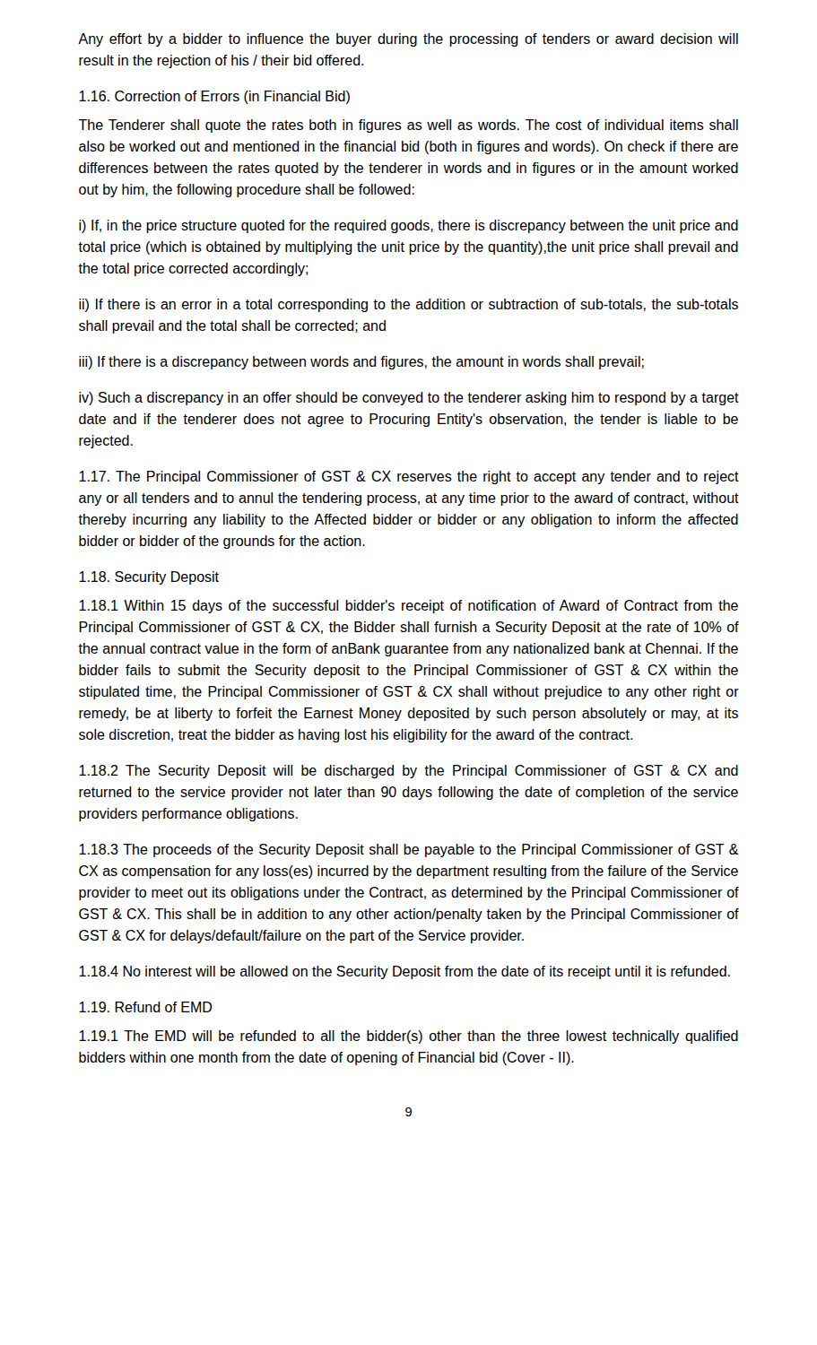Any effort by a bidder to influence the buyer during the processing of tenders or award decision will result in the rejection of his / their bid offered.
1.16. Correction of Errors (in Financial Bid)
The Tenderer shall quote the rates both in figures as well as words. The cost of individual items shall also be worked out and mentioned in the financial bid (both in figures and words). On check if there are differences between the rates quoted by the tenderer in words and in figures or in the amount worked out by him, the following procedure shall be followed:
i) If, in the price structure quoted for the required goods, there is discrepancy between the unit price and total price (which is obtained by multiplying the unit price by the quantity),the unit price shall prevail and the total price corrected accordingly;
ii) If there is an error in a total corresponding to the addition or subtraction of sub-totals, the sub-totals shall prevail and the total shall be corrected; and
iii) If there is a discrepancy between words and figures, the amount in words shall prevail;
iv) Such a discrepancy in an offer should be conveyed to the tenderer asking him to respond by a target date and if the tenderer does not agree to Procuring Entity's observation, the tender is liable to be rejected.
1.17. The Principal Commissioner of GST & CX reserves the right to accept any tender and to reject any or all tenders and to annul the tendering process, at any time prior to the award of contract, without thereby incurring any liability to the Affected bidder or bidder or any obligation to inform the affected bidder or bidder of the grounds for the action.
1.18. Security Deposit
1.18.1 Within 15 days of the successful bidder's receipt of notification of Award of Contract from the Principal Commissioner of GST & CX, the Bidder shall furnish a Security Deposit at the rate of 10% of the annual contract value in the form of anBank guarantee from any nationalized bank at Chennai. If the bidder fails to submit the Security deposit to the Principal Commissioner of GST & CX within the stipulated time, the Principal Commissioner of GST & CX shall without prejudice to any other right or remedy, be at liberty to forfeit the Earnest Money deposited by such person absolutely or may, at its sole discretion, treat the bidder as having lost his eligibility for the award of the contract.
1.18.2 The Security Deposit will be discharged by the Principal Commissioner of GST & CX and returned to the service provider not later than 90 days following the date of completion of the service providers performance obligations.
1.18.3 The proceeds of the Security Deposit shall be payable to the Principal Commissioner of GST & CX as compensation for any loss(es) incurred by the department resulting from the failure of the Service provider to meet out its obligations under the Contract, as determined by the Principal Commissioner of GST & CX. This shall be in addition to any other action/penalty taken by the Principal Commissioner of GST & CX for delays/default/failure on the part of the Service provider.
1.18.4 No interest will be allowed on the Security Deposit from the date of its receipt until it is refunded.
1.19. Refund of EMD
1.19.1 The EMD will be refunded to all the bidder(s) other than the three lowest technically qualified bidders within one month from the date of opening of Financial bid (Cover - II).
9